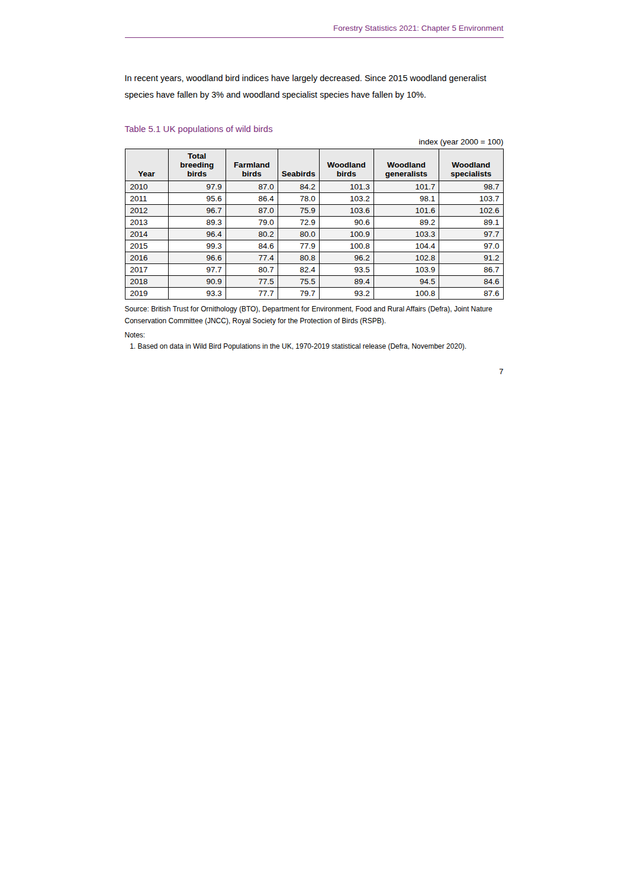Forestry Statistics 2021: Chapter 5 Environment
In recent years, woodland bird indices have largely decreased. Since 2015 woodland generalist species have fallen by 3% and woodland specialist species have fallen by 10%.
Table 5.1 UK populations of wild birds
index (year 2000 = 100)
| Year | Total breeding birds | Farmland birds | Seabirds | Woodland birds | Woodland generalists | Woodland specialists |
| --- | --- | --- | --- | --- | --- | --- |
| 2010 | 97.9 | 87.0 | 84.2 | 101.3 | 101.7 | 98.7 |
| 2011 | 95.6 | 86.4 | 78.0 | 103.2 | 98.1 | 103.7 |
| 2012 | 96.7 | 87.0 | 75.9 | 103.6 | 101.6 | 102.6 |
| 2013 | 89.3 | 79.0 | 72.9 | 90.6 | 89.2 | 89.1 |
| 2014 | 96.4 | 80.2 | 80.0 | 100.9 | 103.3 | 97.7 |
| 2015 | 99.3 | 84.6 | 77.9 | 100.8 | 104.4 | 97.0 |
| 2016 | 96.6 | 77.4 | 80.8 | 96.2 | 102.8 | 91.2 |
| 2017 | 97.7 | 80.7 | 82.4 | 93.5 | 103.9 | 86.7 |
| 2018 | 90.9 | 77.5 | 75.5 | 89.4 | 94.5 | 84.6 |
| 2019 | 93.3 | 77.7 | 79.7 | 93.2 | 100.8 | 87.6 |
Source: British Trust for Ornithology (BTO), Department for Environment, Food and Rural Affairs (Defra), Joint Nature Conservation Committee (JNCC), Royal Society for the Protection of Birds (RSPB).
Notes:
Based on data in Wild Bird Populations in the UK, 1970-2019 statistical release (Defra, November 2020).
7